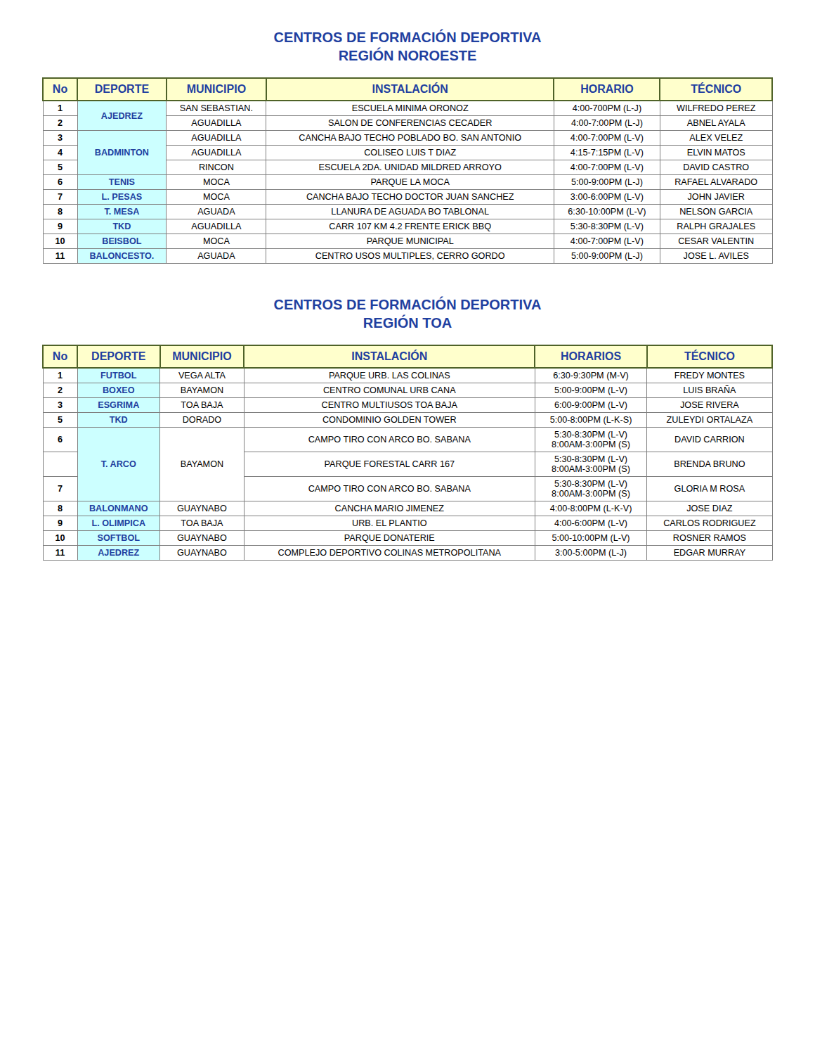CENTROS DE FORMACIÓN DEPORTIVA
REGIÓN NOROESTE
| No | DEPORTE | MUNICIPIO | INSTALACIÓN | HORARIO | TÉCNICO |
| --- | --- | --- | --- | --- | --- |
| 1 | AJEDREZ | SAN SEBASTIAN. | ESCUELA MINIMA ORONOZ | 4:00-700PM (L-J) | WILFREDO PEREZ |
| 2 | AGUADILLA | SALON DE CONFERENCIAS CECADER | 4:00-7:00PM (L-J) | ABNEL AYALA |
| 3 | BADMINTON | AGUADILLA | CANCHA BAJO TECHO POBLADO BO. SAN ANTONIO | 4:00-7:00PM (L-V) | ALEX VELEZ |
| 4 | AGUADILLA | COLISEO LUIS T DIAZ | 4:15-7:15PM (L-V) | ELVIN MATOS |
| 5 | RINCON | ESCUELA 2DA. UNIDAD MILDRED ARROYO | 4:00-7:00PM (L-V) | DAVID CASTRO |
| 6 | TENIS | MOCA | PARQUE LA MOCA | 5:00-9:00PM (L-J) | RAFAEL ALVARADO |
| 7 | L. PESAS | MOCA | CANCHA BAJO TECHO DOCTOR JUAN SANCHEZ | 3:00-6:00PM (L-V) | JOHN JAVIER |
| 8 | T. MESA | AGUADA | LLANURA DE AGUADA BO TABLONAL | 6:30-10:00PM (L-V) | NELSON GARCIA |
| 9 | TKD | AGUADILLA | CARR 107 KM 4.2 FRENTE ERICK BBQ | 5:30-8:30PM (L-V) | RALPH GRAJALES |
| 10 | BEISBOL | MOCA | PARQUE MUNICIPAL | 4:00-7:00PM (L-V) | CESAR VALENTIN |
| 11 | BALONCESTO. | AGUADA | CENTRO USOS MULTIPLES, CERRO GORDO | 5:00-9:00PM (L-J) | JOSE L. AVILES |
CENTROS DE FORMACIÓN DEPORTIVA
REGIÓN TOA
| No | DEPORTE | MUNICIPIO | INSTALACIÓN | HORARIOS | TÉCNICO |
| --- | --- | --- | --- | --- | --- |
| 1 | FUTBOL | VEGA ALTA | PARQUE URB. LAS COLINAS | 6:30-9:30PM (M-V) | FREDY MONTES |
| 2 | BOXEO | BAYAMON | CENTRO COMUNAL URB CANA | 5:00-9:00PM (L-V) | LUIS BRAÑA |
| 3 | ESGRIMA | TOA BAJA | CENTRO MULTIUSOS TOA BAJA | 6:00-9:00PM (L-V) | JOSE RIVERA |
| 5 | TKD | DORADO | CONDOMINIO GOLDEN TOWER | 5:00-8:00PM (L-K-S) | ZULEYDI ORTALAZA |
| 6 | T. ARCO | BAYAMON | CAMPO TIRO CON ARCO BO. SABANA | 5:30-8:30PM (L-V) 8:00AM-3:00PM (S) | DAVID CARRION |
| | PARQUE FORESTAL CARR 167 | 5:30-8:30PM (L-V) 8:00AM-3:00PM (S) | BRENDA BRUNO |
| 7 | CAMPO TIRO CON ARCO BO. SABANA | 5:30-8:30PM (L-V) 8:00AM-3:00PM (S) | GLORIA M ROSA |
| 8 | BALONMANO | GUAYNABO | CANCHA MARIO JIMENEZ | 4:00-8:00PM (L-K-V) | JOSE DIAZ |
| 9 | L. OLIMPICA | TOA BAJA | URB. EL PLANTIO | 4:00-6:00PM (L-V) | CARLOS RODRIGUEZ |
| 10 | SOFTBOL | GUAYNABO | PARQUE DONATERIE | 5:00-10:00PM (L-V) | ROSNER RAMOS |
| 11 | AJEDREZ | GUAYNABO | COMPLEJO DEPORTIVO COLINAS METROPOLITANA | 3:00-5:00PM (L-J) | EDGAR MURRAY |